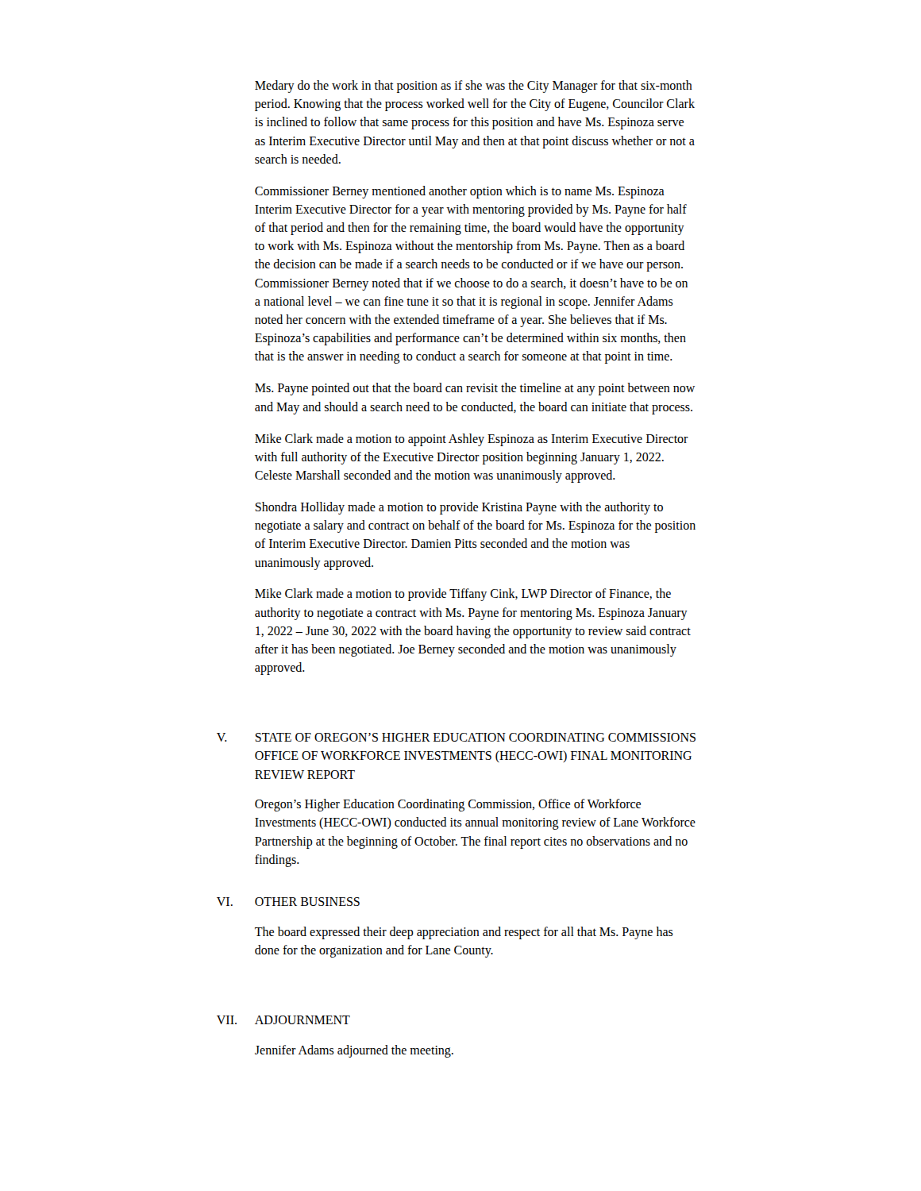Medary do the work in that position as if she was the City Manager for that six-month period. Knowing that the process worked well for the City of Eugene, Councilor Clark is inclined to follow that same process for this position and have Ms. Espinoza serve as Interim Executive Director until May and then at that point discuss whether or not a search is needed.
Commissioner Berney mentioned another option which is to name Ms. Espinoza Interim Executive Director for a year with mentoring provided by Ms. Payne for half of that period and then for the remaining time, the board would have the opportunity to work with Ms. Espinoza without the mentorship from Ms. Payne. Then as a board the decision can be made if a search needs to be conducted or if we have our person. Commissioner Berney noted that if we choose to do a search, it doesn’t have to be on a national level – we can fine tune it so that it is regional in scope. Jennifer Adams noted her concern with the extended timeframe of a year. She believes that if Ms. Espinoza’s capabilities and performance can’t be determined within six months, then that is the answer in needing to conduct a search for someone at that point in time.
Ms. Payne pointed out that the board can revisit the timeline at any point between now and May and should a search need to be conducted, the board can initiate that process.
Mike Clark made a motion to appoint Ashley Espinoza as Interim Executive Director with full authority of the Executive Director position beginning January 1, 2022. Celeste Marshall seconded and the motion was unanimously approved.
Shondra Holliday made a motion to provide Kristina Payne with the authority to negotiate a salary and contract on behalf of the board for Ms. Espinoza for the position of Interim Executive Director. Damien Pitts seconded and the motion was unanimously approved.
Mike Clark made a motion to provide Tiffany Cink, LWP Director of Finance, the authority to negotiate a contract with Ms. Payne for mentoring Ms. Espinoza January 1, 2022 – June 30, 2022 with the board having the opportunity to review said contract after it has been negotiated. Joe Berney seconded and the motion was unanimously approved.
V.
State of Oregon’s Higher Education Coordinating Commissions Office of Workforce Investments (HECC-OWI) Final Monitoring Review Report
Oregon’s Higher Education Coordinating Commission, Office of Workforce Investments (HECC-OWI) conducted its annual monitoring review of Lane Workforce Partnership at the beginning of October. The final report cites no observations and no findings.
VI.
Other Business
The board expressed their deep appreciation and respect for all that Ms. Payne has done for the organization and for Lane County.
VII.
Adjournment
Jennifer Adams adjourned the meeting.